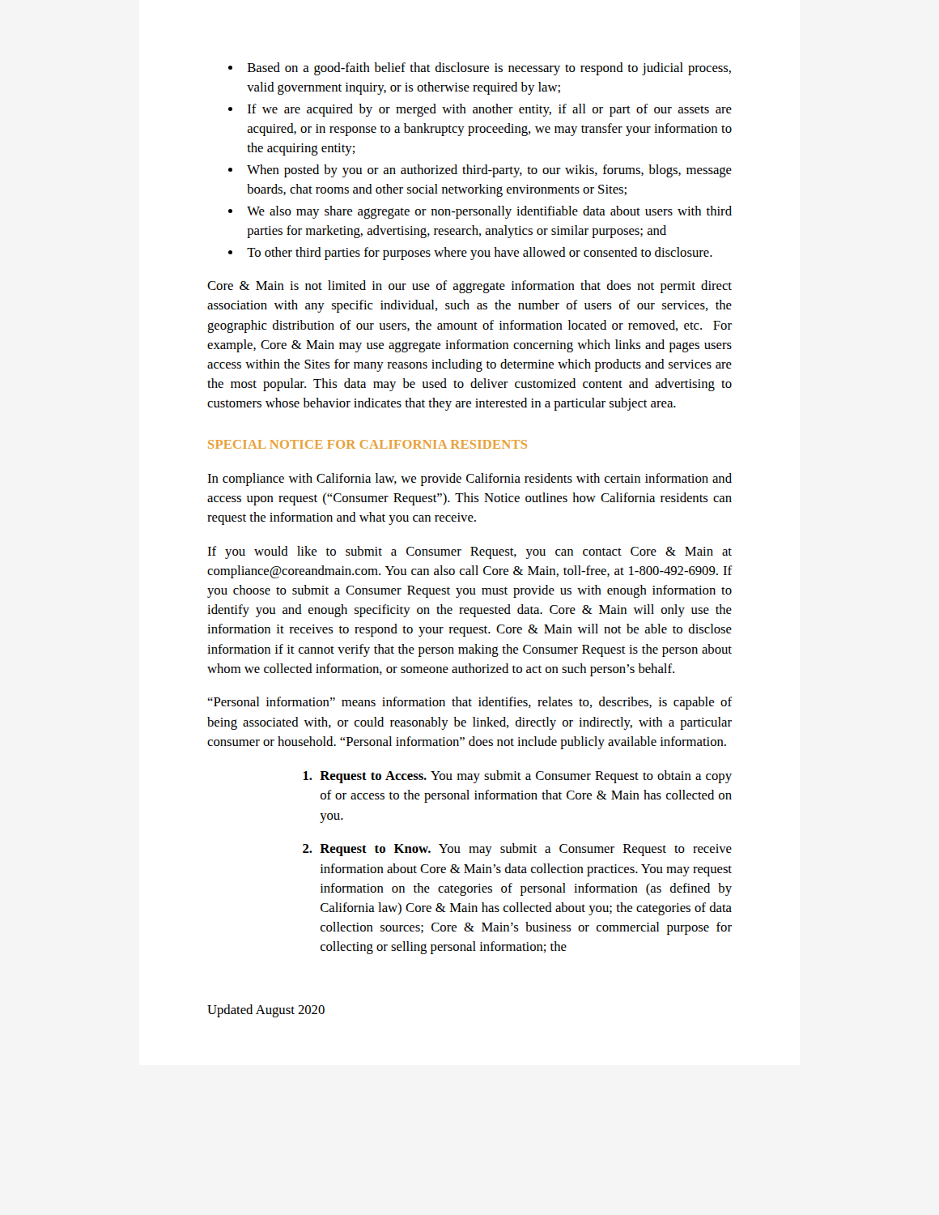Based on a good-faith belief that disclosure is necessary to respond to judicial process, valid government inquiry, or is otherwise required by law;
If we are acquired by or merged with another entity, if all or part of our assets are acquired, or in response to a bankruptcy proceeding, we may transfer your information to the acquiring entity;
When posted by you or an authorized third-party, to our wikis, forums, blogs, message boards, chat rooms and other social networking environments or Sites;
We also may share aggregate or non-personally identifiable data about users with third parties for marketing, advertising, research, analytics or similar purposes; and
To other third parties for purposes where you have allowed or consented to disclosure.
Core & Main is not limited in our use of aggregate information that does not permit direct association with any specific individual, such as the number of users of our services, the geographic distribution of our users, the amount of information located or removed, etc. For example, Core & Main may use aggregate information concerning which links and pages users access within the Sites for many reasons including to determine which products and services are the most popular. This data may be used to deliver customized content and advertising to customers whose behavior indicates that they are interested in a particular subject area.
SPECIAL NOTICE FOR CALIFORNIA RESIDENTS
In compliance with California law, we provide California residents with certain information and access upon request (“Consumer Request”). This Notice outlines how California residents can request the information and what you can receive.
If you would like to submit a Consumer Request, you can contact Core & Main at compliance@coreandmain.com. You can also call Core & Main, toll-free, at 1-800-492-6909. If you choose to submit a Consumer Request you must provide us with enough information to identify you and enough specificity on the requested data. Core & Main will only use the information it receives to respond to your request. Core & Main will not be able to disclose information if it cannot verify that the person making the Consumer Request is the person about whom we collected information, or someone authorized to act on such person’s behalf.
“Personal information” means information that identifies, relates to, describes, is capable of being associated with, or could reasonably be linked, directly or indirectly, with a particular consumer or household. “Personal information” does not include publicly available information.
Request to Access. You may submit a Consumer Request to obtain a copy of or access to the personal information that Core & Main has collected on you.
Request to Know. You may submit a Consumer Request to receive information about Core & Main’s data collection practices. You may request information on the categories of personal information (as defined by California law) Core & Main has collected about you; the categories of data collection sources; Core & Main’s business or commercial purpose for collecting or selling personal information; the
Updated August 2020